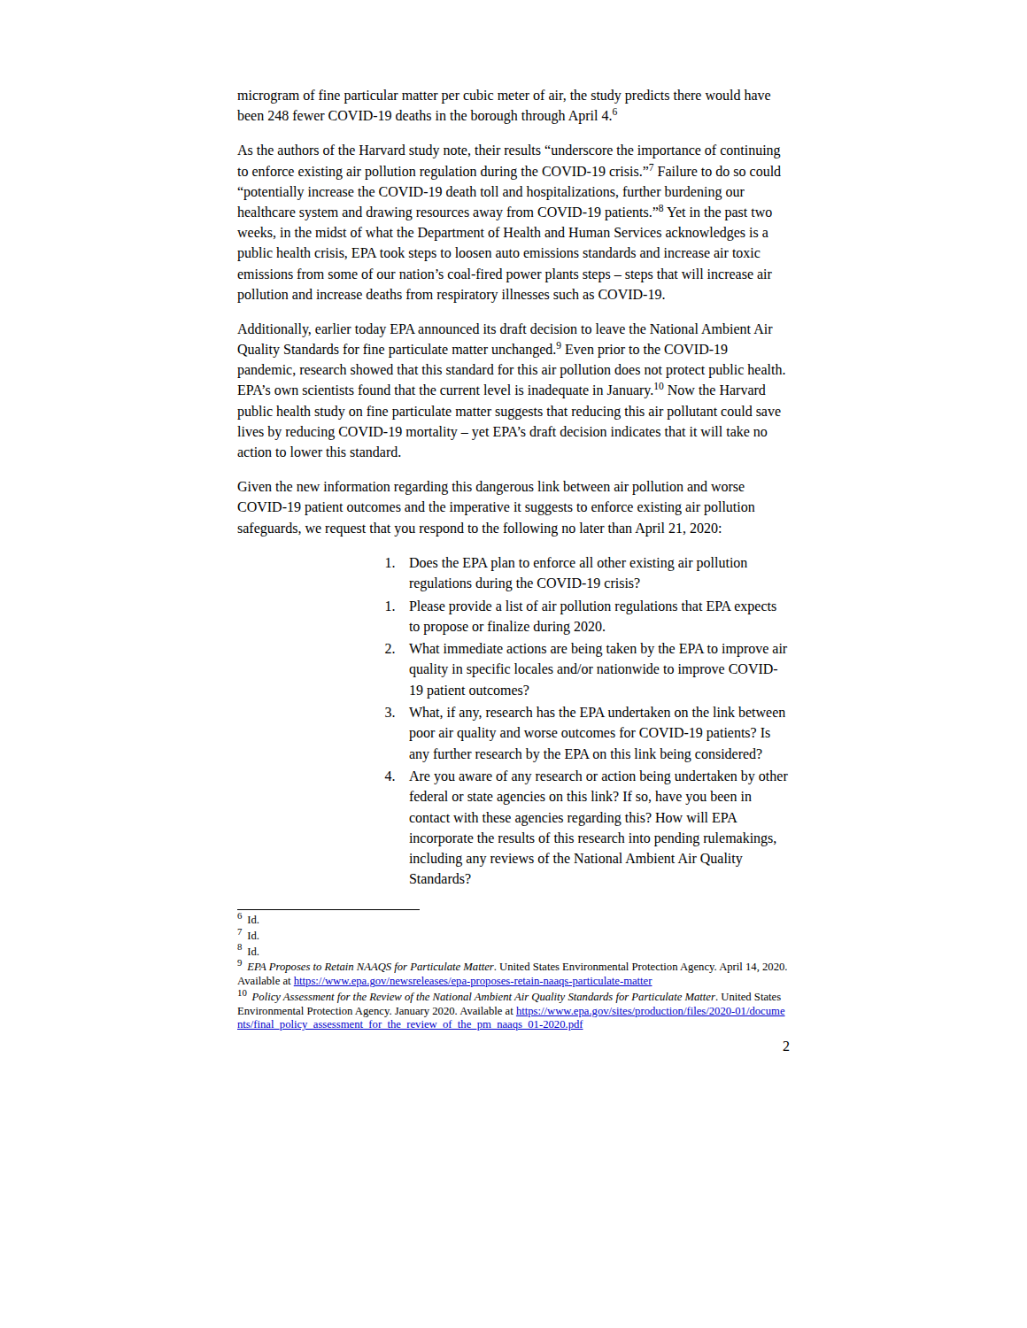microgram of fine particular matter per cubic meter of air, the study predicts there would have been 248 fewer COVID-19 deaths in the borough through April 4.6
As the authors of the Harvard study note, their results “underscore the importance of continuing to enforce existing air pollution regulation during the COVID-19 crisis.”7 Failure to do so could “potentially increase the COVID-19 death toll and hospitalizations, further burdening our healthcare system and drawing resources away from COVID-19 patients.”8 Yet in the past two weeks, in the midst of what the Department of Health and Human Services acknowledges is a public health crisis, EPA took steps to loosen auto emissions standards and increase air toxic emissions from some of our nation’s coal-fired power plants steps – steps that will increase air pollution and increase deaths from respiratory illnesses such as COVID-19.
Additionally, earlier today EPA announced its draft decision to leave the National Ambient Air Quality Standards for fine particulate matter unchanged.9 Even prior to the COVID-19 pandemic, research showed that this standard for this air pollution does not protect public health. EPA’s own scientists found that the current level is inadequate in January.10 Now the Harvard public health study on fine particulate matter suggests that reducing this air pollutant could save lives by reducing COVID-19 mortality – yet EPA’s draft decision indicates that it will take no action to lower this standard.
Given the new information regarding this dangerous link between air pollution and worse COVID-19 patient outcomes and the imperative it suggests to enforce existing air pollution safeguards, we request that you respond to the following no later than April 21, 2020:
Does the EPA plan to enforce all other existing air pollution regulations during the COVID-19 crisis?
Please provide a list of air pollution regulations that EPA expects to propose or finalize during 2020.
What immediate actions are being taken by the EPA to improve air quality in specific locales and/or nationwide to improve COVID-19 patient outcomes?
What, if any, research has the EPA undertaken on the link between poor air quality and worse outcomes for COVID-19 patients? Is any further research by the EPA on this link being considered?
Are you aware of any research or action being undertaken by other federal or state agencies on this link? If so, have you been in contact with these agencies regarding this? How will EPA incorporate the results of this research into pending rulemakings, including any reviews of the National Ambient Air Quality Standards?
6 Id.
7 Id.
8 Id.
9 EPA Proposes to Retain NAAQS for Particulate Matter. United States Environmental Protection Agency. April 14, 2020. Available at https://www.epa.gov/newsreleases/epa-proposes-retain-naaqs-particulate-matter
10 Policy Assessment for the Review of the National Ambient Air Quality Standards for Particulate Matter. United States Environmental Protection Agency. January 2020. Available at https://www.epa.gov/sites/production/files/2020-01/documents/final_policy_assessment_for_the_review_of_the_pm_naaqs_01-2020.pdf
2